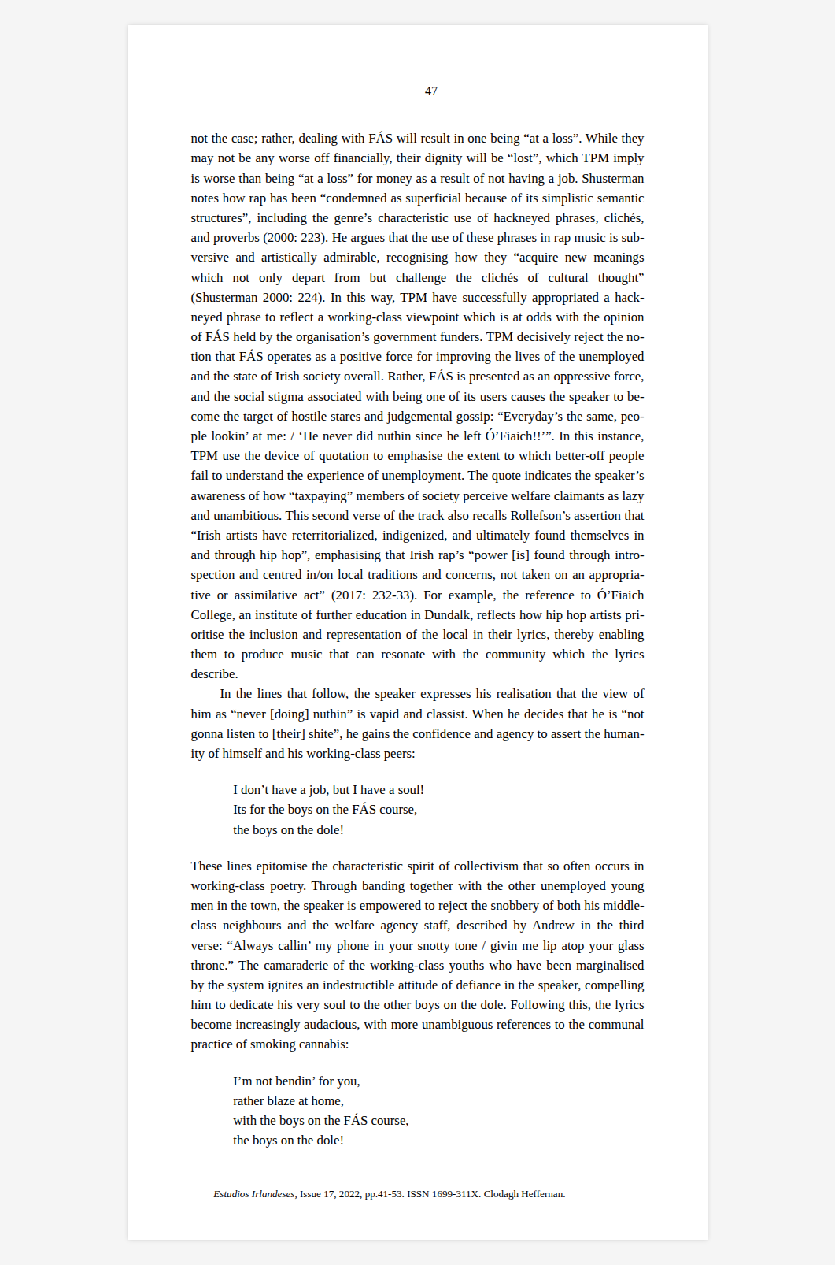47
not the case; rather, dealing with FÁS will result in one being “at a loss”. While they may not be any worse off financially, their dignity will be “lost”, which TPM imply is worse than being “at a loss” for money as a result of not having a job. Shusterman notes how rap has been “condemned as superficial because of its simplistic semantic structures”, including the genre’s characteristic use of hackneyed phrases, clichés, and proverbs (2000: 223). He argues that the use of these phrases in rap music is subversive and artistically admirable, recognising how they “acquire new meanings which not only depart from but challenge the clichés of cultural thought” (Shusterman 2000: 224). In this way, TPM have successfully appropriated a hackneyed phrase to reflect a working-class viewpoint which is at odds with the opinion of FÁS held by the organisation’s government funders. TPM decisively reject the notion that FÁS operates as a positive force for improving the lives of the unemployed and the state of Irish society overall. Rather, FÁS is presented as an oppressive force, and the social stigma associated with being one of its users causes the speaker to become the target of hostile stares and judgemental gossip: “Everyday’s the same, people lookin’ at me: / ‘He never did nuthin since he left Ó’Fiaich!!’”. In this instance, TPM use the device of quotation to emphasise the extent to which better-off people fail to understand the experience of unemployment. The quote indicates the speaker’s awareness of how “taxpaying” members of society perceive welfare claimants as lazy and unambitious. This second verse of the track also recalls Rollefson’s assertion that “Irish artists have reterritorialized, indigenized, and ultimately found themselves in and through hip hop”, emphasising that Irish rap’s “power [is] found through introspection and centred in/on local traditions and concerns, not taken on an appropriative or assimilative act” (2017: 232-33). For example, the reference to Ó’Fiaich College, an institute of further education in Dundalk, reflects how hip hop artists prioritise the inclusion and representation of the local in their lyrics, thereby enabling them to produce music that can resonate with the community which the lyrics describe.
In the lines that follow, the speaker expresses his realisation that the view of him as “never [doing] nuthin” is vapid and classist. When he decides that he is “not gonna listen to [their] shite”, he gains the confidence and agency to assert the humanity of himself and his working-class peers:
I don’t have a job, but I have a soul!
Its for the boys on the FÁS course,
the boys on the dole!
These lines epitomise the characteristic spirit of collectivism that so often occurs in working-class poetry. Through banding together with the other unemployed young men in the town, the speaker is empowered to reject the snobbery of both his middle-class neighbours and the welfare agency staff, described by Andrew in the third verse: “Always callin’ my phone in your snotty tone / givin me lip atop your glass throne.” The camaraderie of the working-class youths who have been marginalised by the system ignites an indestructible attitude of defiance in the speaker, compelling him to dedicate his very soul to the other boys on the dole. Following this, the lyrics become increasingly audacious, with more unambiguous references to the communal practice of smoking cannabis:
I’m not bendin’ for you,
rather blaze at home,
with the boys on the FÁS course,
the boys on the dole!
Estudios Irlandeses, Issue 17, 2022, pp.41-53. ISSN 1699-311X. Clodagh Heffernan.